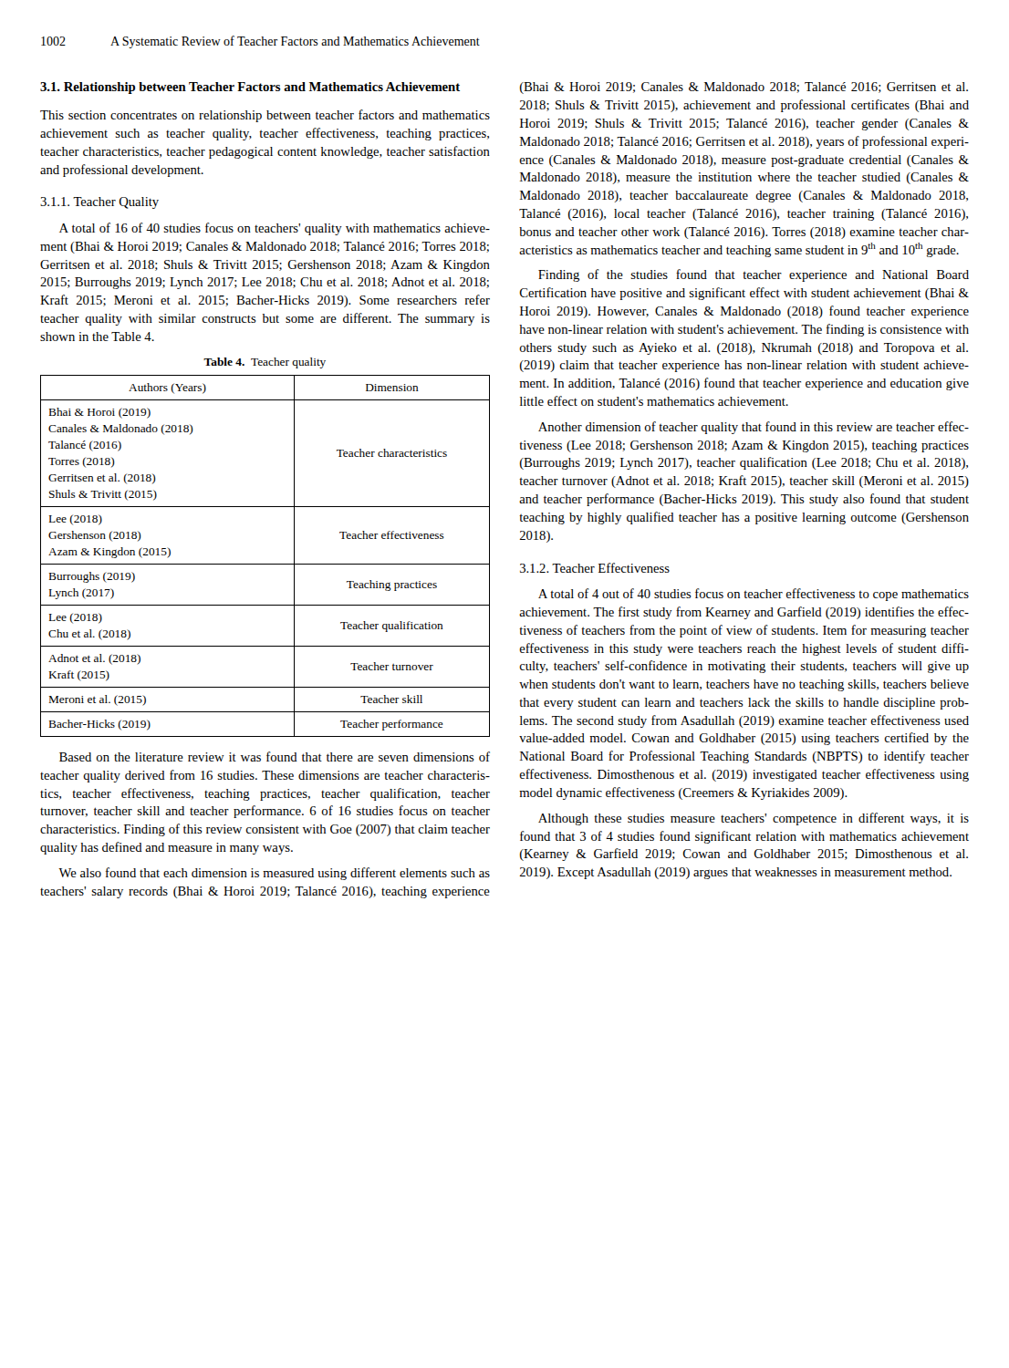1002 A Systematic Review of Teacher Factors and Mathematics Achievement
3.1. Relationship between Teacher Factors and Mathematics Achievement
This section concentrates on relationship between teacher factors and mathematics achievement such as teacher quality, teacher effectiveness, teaching practices, teacher characteristics, teacher pedagogical content knowledge, teacher satisfaction and professional development.
3.1.1. Teacher Quality
A total of 16 of 40 studies focus on teachers' quality with mathematics achievement (Bhai & Horoi 2019; Canales & Maldonado 2018; Talancé 2016; Torres 2018; Gerritsen et al. 2018; Shuls & Trivitt 2015; Gershenson 2018; Azam & Kingdon 2015; Burroughs 2019; Lynch 2017; Lee 2018; Chu et al. 2018; Adnot et al. 2018; Kraft 2015; Meroni et al. 2015; Bacher-Hicks 2019). Some researchers refer teacher quality with similar constructs but some are different. The summary is shown in the Table 4.
Table 4. Teacher quality
| Authors (Years) | Dimension |
| --- | --- |
| Bhai & Horoi (2019) Canales & Maldonado (2018) Talancé (2016) Torres (2018) Gerritsen et al. (2018) Shuls & Trivitt (2015) | Teacher characteristics |
| Lee (2018) Gershenson (2018) Azam & Kingdon (2015) | Teacher effectiveness |
| Burroughs (2019) Lynch (2017) | Teaching practices |
| Lee (2018) Chu et al. (2018) | Teacher qualification |
| Adnot et al. (2018) Kraft (2015) | Teacher turnover |
| Meroni et al. (2015) | Teacher skill |
| Bacher-Hicks (2019) | Teacher performance |
Based on the literature review it was found that there are seven dimensions of teacher quality derived from 16 studies. These dimensions are teacher characteristics, teacher effectiveness, teaching practices, teacher qualification, teacher turnover, teacher skill and teacher performance. 6 of 16 studies focus on teacher characteristics. Finding of this review consistent with Goe (2007) that claim teacher quality has defined and measure in many ways.
We also found that each dimension is measured using different elements such as teachers' salary records (Bhai & Horoi 2019; Talancé 2016), teaching experience (Bhai & Horoi 2019; Canales & Maldonado 2018; Talancé 2016; Gerritsen et al. 2018; Shuls & Trivitt 2015), achievement and professional certificates (Bhai and Horoi 2019; Shuls & Trivitt 2015; Talancé 2016), teacher gender (Canales & Maldonado 2018; Talancé 2016; Gerritsen et al. 2018), years of professional experience (Canales & Maldonado 2018), measure post-graduate credential (Canales & Maldonado 2018), measure the institution where the teacher studied (Canales & Maldonado 2018), teacher baccalaureate degree (Canales & Maldonado 2018, Talancé (2016), local teacher (Talancé 2016), teacher training (Talancé 2016), bonus and teacher other work (Talancé 2016). Torres (2018) examine teacher characteristics as mathematics teacher and teaching same student in 9th and 10th grade.
Finding of the studies found that teacher experience and National Board Certification have positive and significant effect with student achievement (Bhai & Horoi 2019). However, Canales & Maldonado (2018) found teacher experience have non-linear relation with student's achievement. The finding is consistence with others study such as Ayieko et al. (2018), Nkrumah (2018) and Toropova et al. (2019) claim that teacher experience has non-linear relation with student achievement. In addition, Talancé (2016) found that teacher experience and education give little effect on student's mathematics achievement.
Another dimension of teacher quality that found in this review are teacher effectiveness (Lee 2018; Gershenson 2018; Azam & Kingdon 2015), teaching practices (Burroughs 2019; Lynch 2017), teacher qualification (Lee 2018; Chu et al. 2018), teacher turnover (Adnot et al. 2018; Kraft 2015), teacher skill (Meroni et al. 2015) and teacher performance (Bacher-Hicks 2019). This study also found that student teaching by highly qualified teacher has a positive learning outcome (Gershenson 2018).
3.1.2. Teacher Effectiveness
A total of 4 out of 40 studies focus on teacher effectiveness to cope mathematics achievement. The first study from Kearney and Garfield (2019) identifies the effectiveness of teachers from the point of view of students. Item for measuring teacher effectiveness in this study were teachers reach the highest levels of student difficulty, teachers' self-confidence in motivating their students, teachers will give up when students don't want to learn, teachers have no teaching skills, teachers believe that every student can learn and teachers lack the skills to handle discipline problems. The second study from Asadullah (2019) examine teacher effectiveness used value-added model. Cowan and Goldhaber (2015) using teachers certified by the National Board for Professional Teaching Standards (NBPTS) to identify teacher effectiveness. Dimosthenous et al. (2019) investigated teacher effectiveness using model dynamic effectiveness (Creemers & Kyriakides 2009).
Although these studies measure teachers' competence in different ways, it is found that 3 of 4 studies found significant relation with mathematics achievement (Kearney & Garfield 2019; Cowan and Goldhaber 2015; Dimosthenous et al. 2019). Except Asadullah (2019) argues that weaknesses in measurement method.